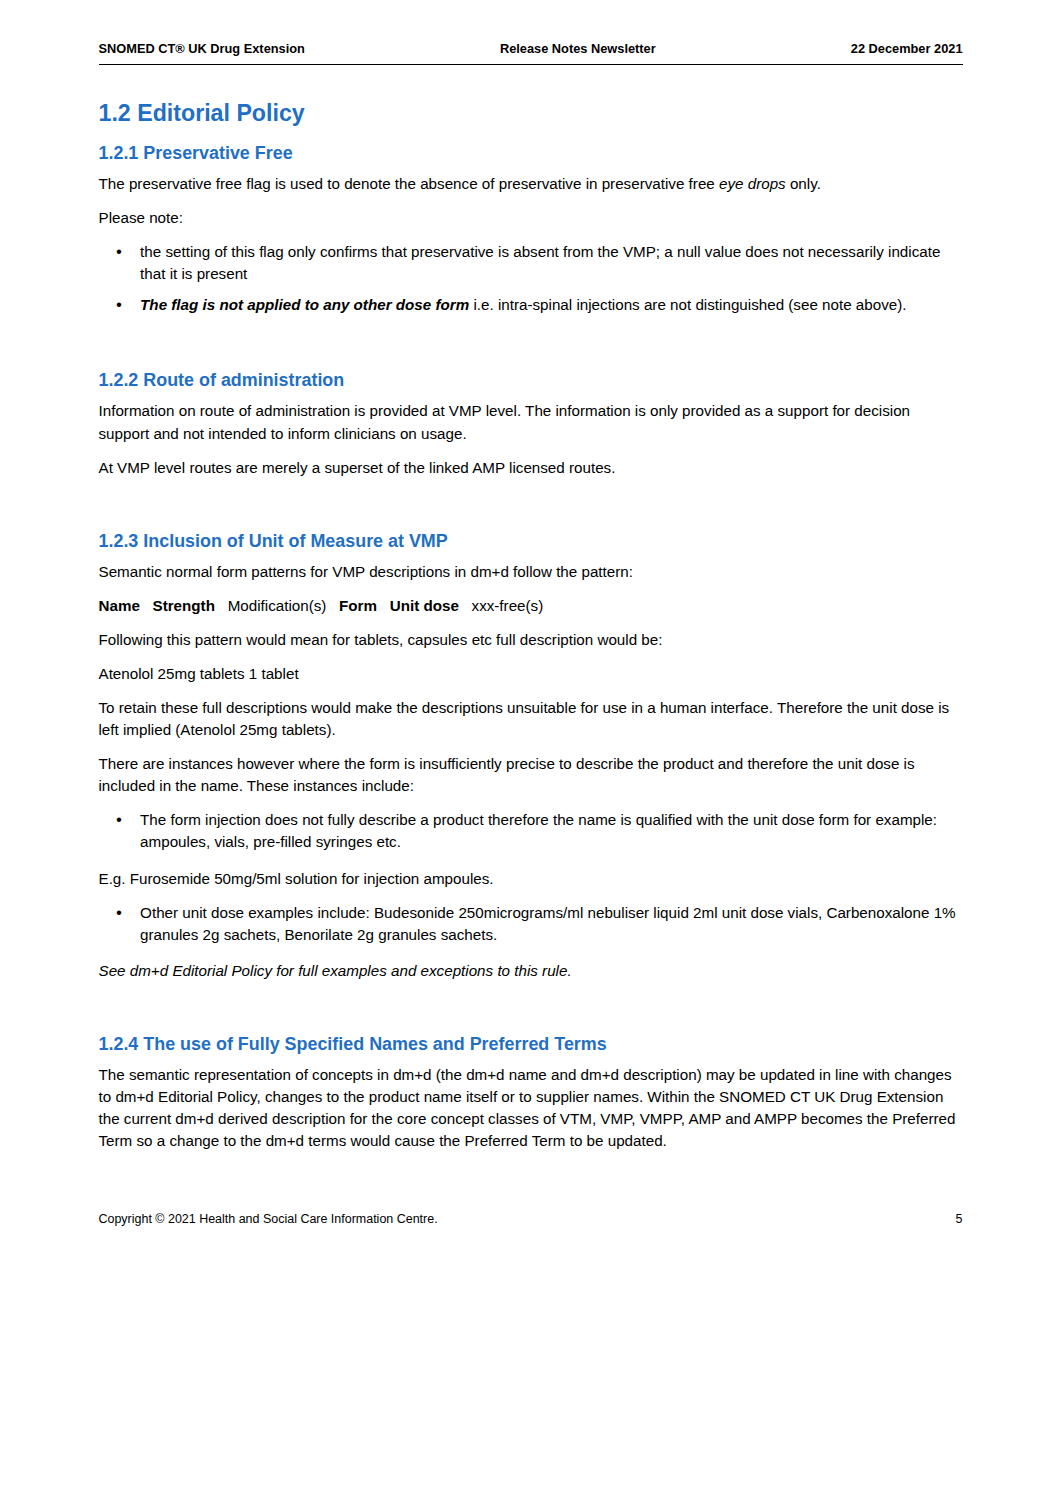SNOMED CT® UK Drug Extension
Release Notes Newsletter
22 December 2021
1.2 Editorial Policy
1.2.1 Preservative Free
The preservative free flag is used to denote the absence of preservative in preservative free eye drops only.
Please note:
the setting of this flag only confirms that preservative is absent from the VMP; a null value does not necessarily indicate that it is present
The flag is not applied to any other dose form i.e. intra-spinal injections are not distinguished (see note above).
1.2.2 Route of administration
Information on route of administration is provided at VMP level. The information is only provided as a support for decision support and not intended to inform clinicians on usage.
At VMP level routes are merely a superset of the linked AMP licensed routes.
1.2.3 Inclusion of Unit of Measure at VMP
Semantic normal form patterns for VMP descriptions in dm+d follow the pattern:
Name Strength Modification(s) Form Unit dose xxx-free(s)
Following this pattern would mean for tablets, capsules etc full description would be:
Atenolol 25mg tablets 1 tablet
To retain these full descriptions would make the descriptions unsuitable for use in a human interface. Therefore the unit dose is left implied (Atenolol 25mg tablets).
There are instances however where the form is insufficiently precise to describe the product and therefore the unit dose is included in the name. These instances include:
The form injection does not fully describe a product therefore the name is qualified with the unit dose form for example: ampoules, vials, pre-filled syringes etc.
E.g. Furosemide 50mg/5ml solution for injection ampoules.
Other unit dose examples include: Budesonide 250micrograms/ml nebuliser liquid 2ml unit dose vials, Carbenoxalone 1% granules 2g sachets, Benorilate 2g granules sachets.
See dm+d Editorial Policy for full examples and exceptions to this rule.
1.2.4 The use of Fully Specified Names and Preferred Terms
The semantic representation of concepts in dm+d (the dm+d name and dm+d description) may be updated in line with changes to dm+d Editorial Policy, changes to the product name itself or to supplier names. Within the SNOMED CT UK Drug Extension the current dm+d derived description for the core concept classes of VTM, VMP, VMPP, AMP and AMPP becomes the Preferred Term so a change to the dm+d terms would cause the Preferred Term to be updated.
Copyright © 2021 Health and Social Care Information Centre.
5